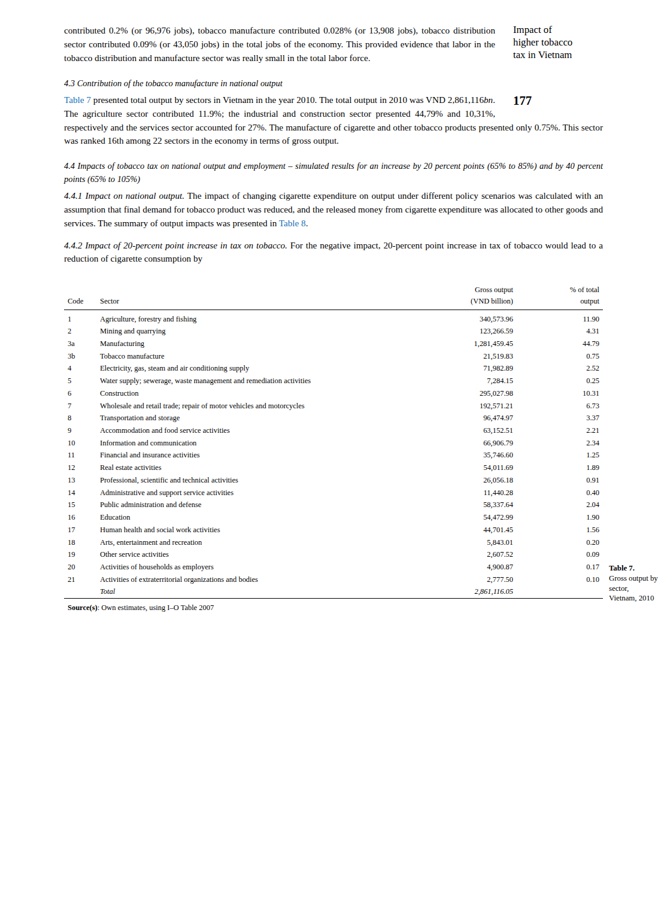Impact of
higher tobacco
tax in Vietnam
contributed 0.2% (or 96,976 jobs), tobacco manufacture contributed 0.028% (or 13,908 jobs), tobacco distribution sector contributed 0.09% (or 43,050 jobs) in the total jobs of the economy. This provided evidence that labor in the tobacco distribution and manufacture sector was really small in the total labor force.
177
4.3 Contribution of the tobacco manufacture in national output
Table 7 presented total output by sectors in Vietnam in the year 2010. The total output in 2010 was VND 2,861,116bn. The agriculture sector contributed 11.9%; the industrial and construction sector presented 44,79% and 10,31%, respectively and the services sector accounted for 27%. The manufacture of cigarette and other tobacco products presented only 0.75%. This sector was ranked 16th among 22 sectors in the economy in terms of gross output.
4.4 Impacts of tobacco tax on national output and employment – simulated results for an increase by 20 percent points (65% to 85%) and by 40 percent points (65% to 105%)
4.4.1 Impact on national output. The impact of changing cigarette expenditure on output under different policy scenarios was calculated with an assumption that final demand for tobacco product was reduced, and the released money from cigarette expenditure was allocated to other goods and services. The summary of output impacts was presented in Table 8.
4.4.2 Impact of 20-percent point increase in tax on tobacco. For the negative impact, 20-percent point increase in tax of tobacco would lead to a reduction of cigarette consumption by
| Code | Sector | Gross output (VND billion) | % of total output |
| --- | --- | --- | --- |
| 1 | Agriculture, forestry and fishing | 340,573.96 | 11.90 |
| 2 | Mining and quarrying | 123,266.59 | 4.31 |
| 3a | Manufacturing | 1,281,459.45 | 44.79 |
| 3b | Tobacco manufacture | 21,519.83 | 0.75 |
| 4 | Electricity, gas, steam and air conditioning supply | 71,982.89 | 2.52 |
| 5 | Water supply; sewerage, waste management and remediation activities | 7,284.15 | 0.25 |
| 6 | Construction | 295,027.98 | 10.31 |
| 7 | Wholesale and retail trade; repair of motor vehicles and motorcycles | 192,571.21 | 6.73 |
| 8 | Transportation and storage | 96,474.97 | 3.37 |
| 9 | Accommodation and food service activities | 63,152.51 | 2.21 |
| 10 | Information and communication | 66,906.79 | 2.34 |
| 11 | Financial and insurance activities | 35,746.60 | 1.25 |
| 12 | Real estate activities | 54,011.69 | 1.89 |
| 13 | Professional, scientific and technical activities | 26,056.18 | 0.91 |
| 14 | Administrative and support service activities | 11,440.28 | 0.40 |
| 15 | Public administration and defense | 58,337.64 | 2.04 |
| 16 | Education | 54,472.99 | 1.90 |
| 17 | Human health and social work activities | 44,701.45 | 1.56 |
| 18 | Arts, entertainment and recreation | 5,843.01 | 0.20 |
| 19 | Other service activities | 2,607.52 | 0.09 |
| 20 | Activities of households as employers | 4,900.87 | 0.17 |
| 21 | Activities of extraterritorial organizations and bodies | 2,777.50 | 0.10 |
| | Total | 2,861,116.05 | |
| Source(s) : Own estimates, using I–O Table 2007 |
Table 7.
Gross output by sector,
Vietnam, 2010